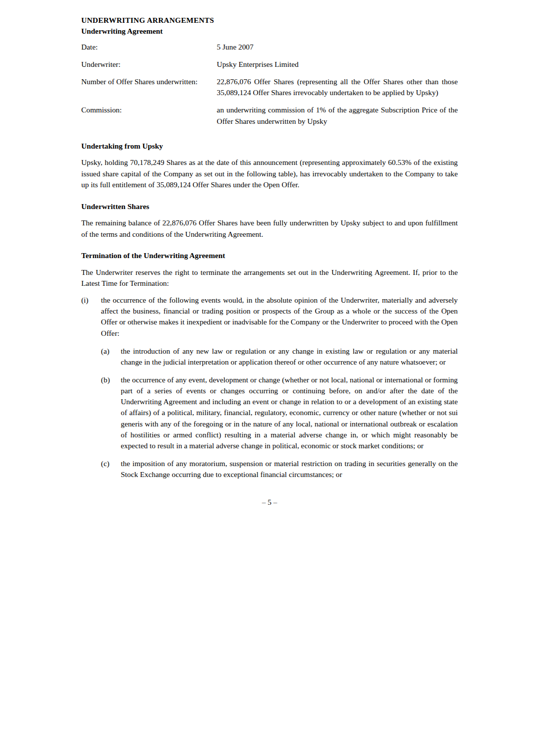UNDERWRITING ARRANGEMENTS
Underwriting Agreement
| Date: | 5 June 2007 |
| Underwriter: | Upsky Enterprises Limited |
| Number of Offer Shares underwritten: | 22,876,076 Offer Shares (representing all the Offer Shares other than those 35,089,124 Offer Shares irrevocably undertaken to be applied by Upsky) |
| Commission: | an underwriting commission of 1% of the aggregate Subscription Price of the Offer Shares underwritten by Upsky |
Undertaking from Upsky
Upsky, holding 70,178,249 Shares as at the date of this announcement (representing approximately 60.53% of the existing issued share capital of the Company as set out in the following table), has irrevocably undertaken to the Company to take up its full entitlement of 35,089,124 Offer Shares under the Open Offer.
Underwritten Shares
The remaining balance of 22,876,076 Offer Shares have been fully underwritten by Upsky subject to and upon fulfillment of the terms and conditions of the Underwriting Agreement.
Termination of the Underwriting Agreement
The Underwriter reserves the right to terminate the arrangements set out in the Underwriting Agreement. If, prior to the Latest Time for Termination:
(i) the occurrence of the following events would, in the absolute opinion of the Underwriter, materially and adversely affect the business, financial or trading position or prospects of the Group as a whole or the success of the Open Offer or otherwise makes it inexpedient or inadvisable for the Company or the Underwriter to proceed with the Open Offer:
(a) the introduction of any new law or regulation or any change in existing law or regulation or any material change in the judicial interpretation or application thereof or other occurrence of any nature whatsoever; or
(b) the occurrence of any event, development or change (whether or not local, national or international or forming part of a series of events or changes occurring or continuing before, on and/or after the date of the Underwriting Agreement and including an event or change in relation to or a development of an existing state of affairs) of a political, military, financial, regulatory, economic, currency or other nature (whether or not sui generis with any of the foregoing or in the nature of any local, national or international outbreak or escalation of hostilities or armed conflict) resulting in a material adverse change in, or which might reasonably be expected to result in a material adverse change in political, economic or stock market conditions; or
(c) the imposition of any moratorium, suspension or material restriction on trading in securities generally on the Stock Exchange occurring due to exceptional financial circumstances; or
– 5 –